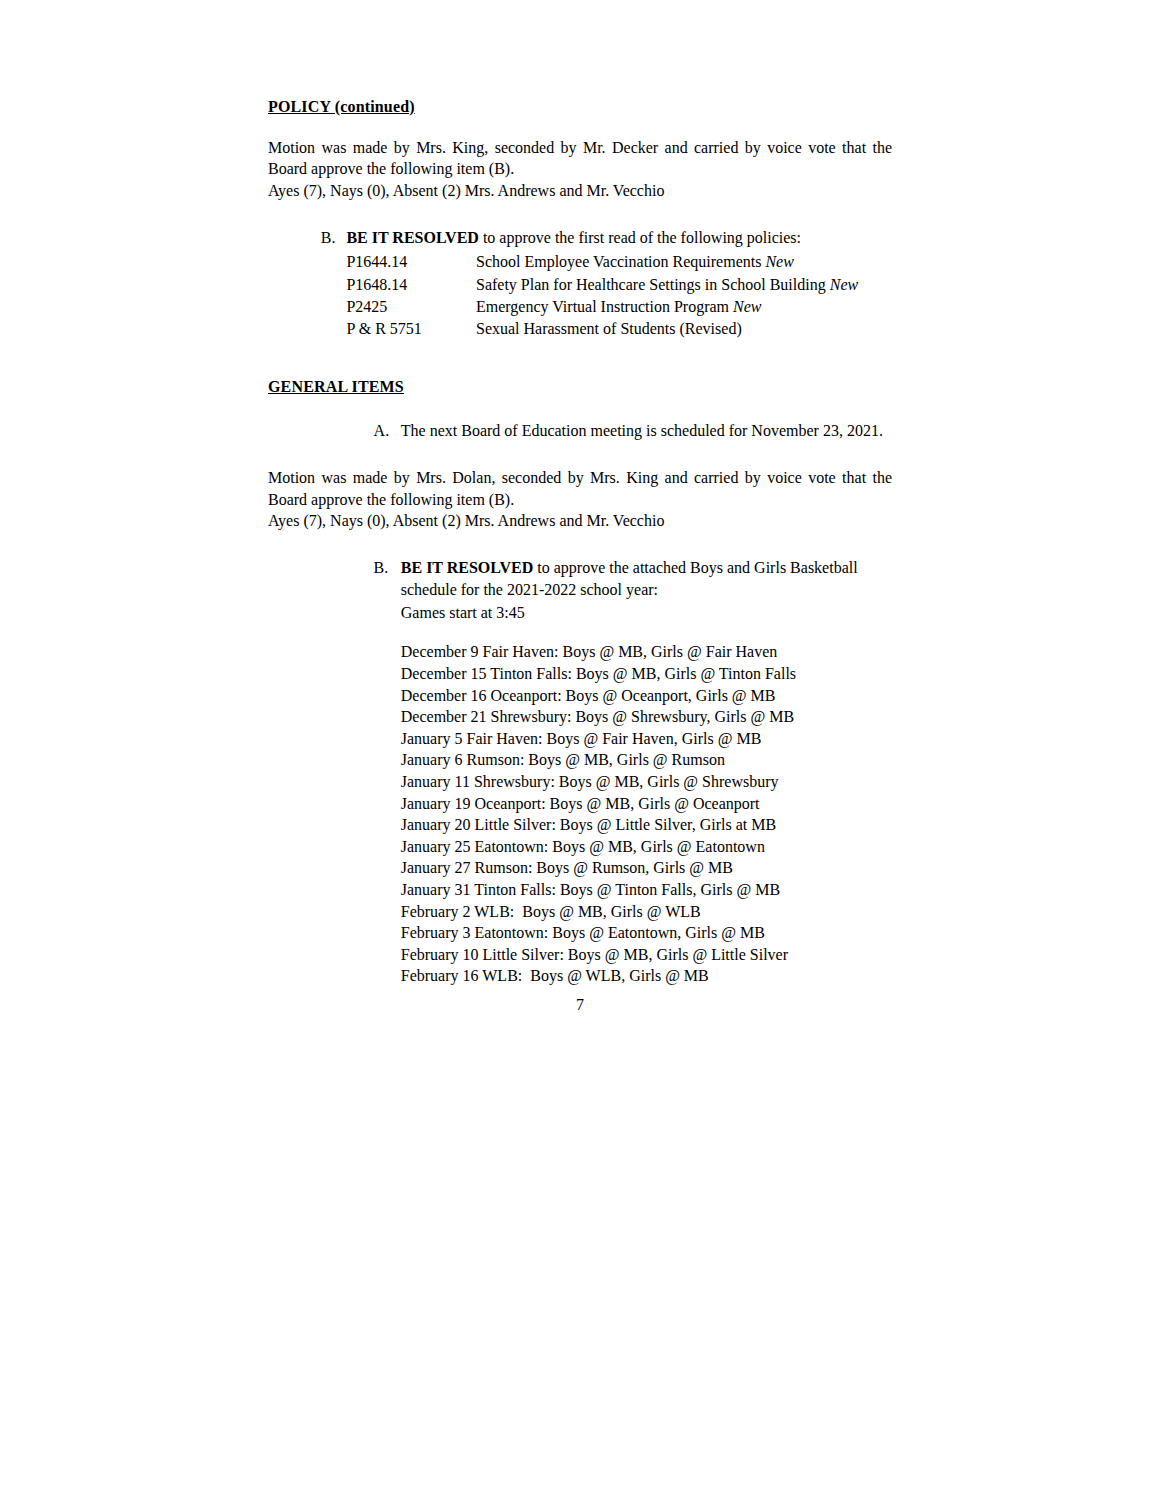POLICY (continued)
Motion was made by Mrs. King, seconded by Mr. Decker and carried by voice vote that the Board approve the following item (B).
Ayes (7), Nays (0), Absent (2) Mrs. Andrews and Mr. Vecchio
B.
BE IT RESOLVED to approve the first read of the following policies:
P1644.14 School Employee Vaccination Requirements New
P1648.14 Safety Plan for Healthcare Settings in School Building New
P2425 Emergency Virtual Instruction Program New
P & R 5751 Sexual Harassment of Students (Revised)
GENERAL ITEMS
A.
The next Board of Education meeting is scheduled for November 23, 2021.
Motion was made by Mrs. Dolan, seconded by Mrs. King and carried by voice vote that the Board approve the following item (B).
Ayes (7), Nays (0), Absent (2) Mrs. Andrews and Mr. Vecchio
B.
BE IT RESOLVED to approve the attached Boys and Girls Basketball schedule for the 2021-2022 school year:
Games start at 3:45
December 9 Fair Haven: Boys @ MB, Girls @ Fair Haven
December 15 Tinton Falls: Boys @ MB, Girls @ Tinton Falls
December 16 Oceanport: Boys @ Oceanport, Girls @ MB
December 21 Shrewsbury: Boys @ Shrewsbury, Girls @ MB
January 5 Fair Haven: Boys @ Fair Haven, Girls @ MB
January 6 Rumson: Boys @ MB, Girls @ Rumson
January 11 Shrewsbury: Boys @ MB, Girls @ Shrewsbury
January 19 Oceanport: Boys @ MB, Girls @ Oceanport
January 20 Little Silver: Boys @ Little Silver, Girls at MB
January 25 Eatontown: Boys @ MB, Girls @ Eatontown
January 27 Rumson: Boys @ Rumson, Girls @ MB
January 31 Tinton Falls: Boys @ Tinton Falls, Girls @ MB
February 2 WLB: Boys @ MB, Girls @ WLB
February 3 Eatontown: Boys @ Eatontown, Girls @ MB
February 10 Little Silver: Boys @ MB, Girls @ Little Silver
February 16 WLB: Boys @ WLB, Girls @ MB
7